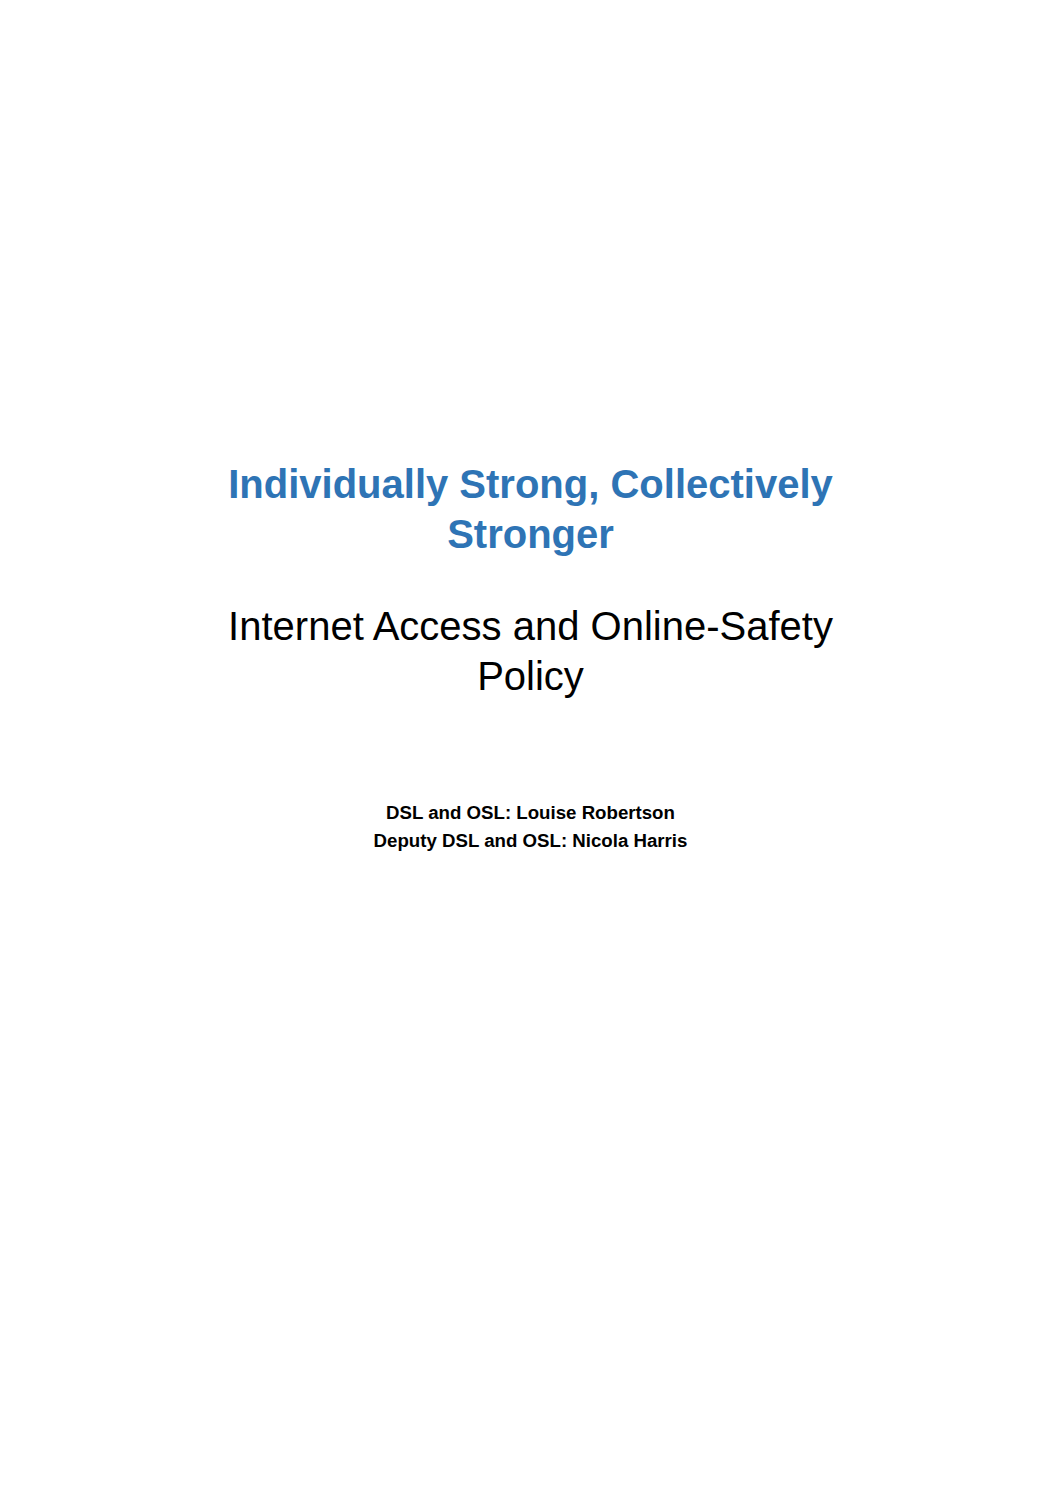Individually Strong, Collectively Stronger
Internet Access and Online-Safety Policy
DSL and OSL: Louise Robertson
Deputy DSL and OSL: Nicola Harris